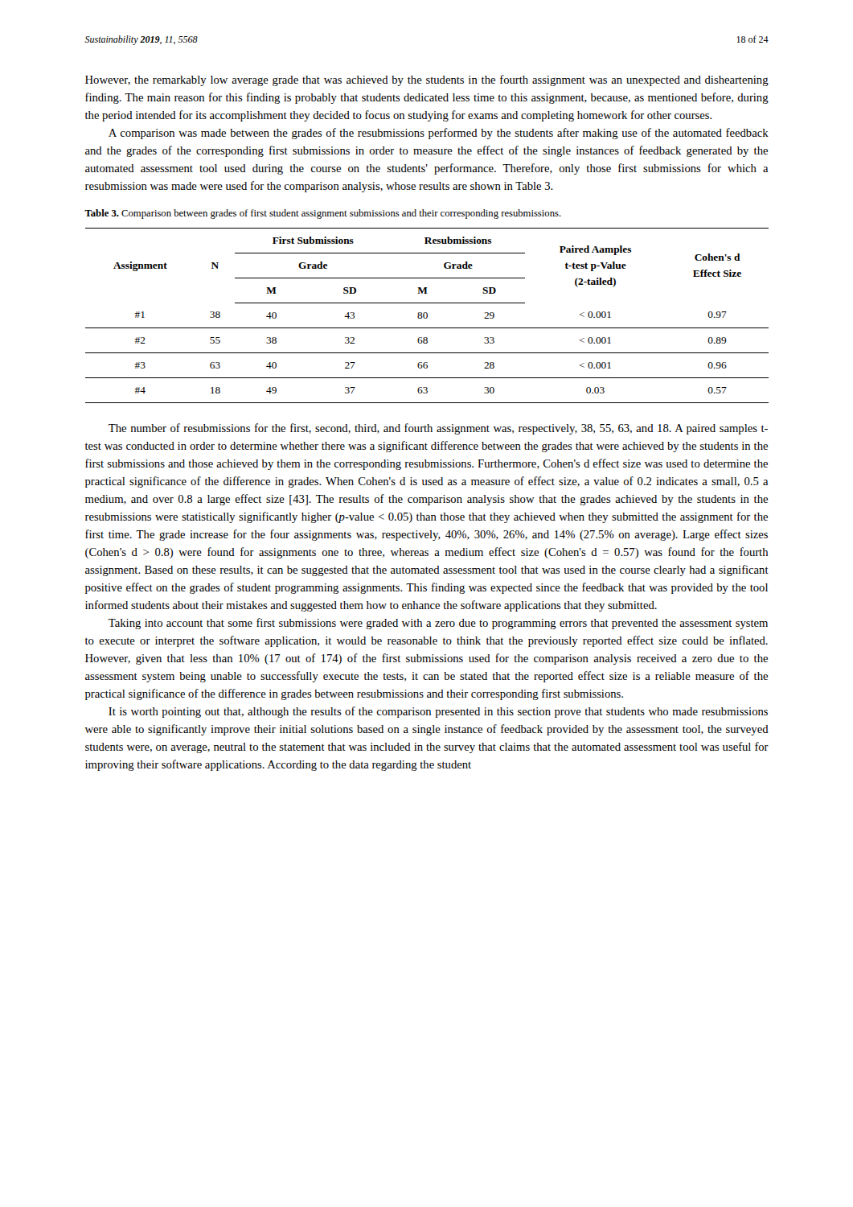Sustainability 2019, 11, 5568
18 of 24
However, the remarkably low average grade that was achieved by the students in the fourth assignment was an unexpected and disheartening finding. The main reason for this finding is probably that students dedicated less time to this assignment, because, as mentioned before, during the period intended for its accomplishment they decided to focus on studying for exams and completing homework for other courses.
A comparison was made between the grades of the resubmissions performed by the students after making use of the automated feedback and the grades of the corresponding first submissions in order to measure the effect of the single instances of feedback generated by the automated assessment tool used during the course on the students' performance. Therefore, only those first submissions for which a resubmission was made were used for the comparison analysis, whose results are shown in Table 3.
Table 3. Comparison between grades of first student assignment submissions and their corresponding resubmissions.
| Assignment | N | First Submissions | Resubmissions | Paired Aamples t-test p-Value (2-tailed) | Cohen's d Effect Size |
| --- | --- | --- | --- | --- | --- |
| Grade | Grade |
| M | SD | M | SD |
| #1 | 38 | 40 | 43 | 80 | 29 | < 0.001 | 0.97 |
| #2 | 55 | 38 | 32 | 68 | 33 | < 0.001 | 0.89 |
| #3 | 63 | 40 | 27 | 66 | 28 | < 0.001 | 0.96 |
| #4 | 18 | 49 | 37 | 63 | 30 | 0.03 | 0.57 |
The number of resubmissions for the first, second, third, and fourth assignment was, respectively, 38, 55, 63, and 18. A paired samples t-test was conducted in order to determine whether there was a significant difference between the grades that were achieved by the students in the first submissions and those achieved by them in the corresponding resubmissions. Furthermore, Cohen's d effect size was used to determine the practical significance of the difference in grades. When Cohen's d is used as a measure of effect size, a value of 0.2 indicates a small, 0.5 a medium, and over 0.8 a large effect size [43]. The results of the comparison analysis show that the grades achieved by the students in the resubmissions were statistically significantly higher (p-value < 0.05) than those that they achieved when they submitted the assignment for the first time. The grade increase for the four assignments was, respectively, 40%, 30%, 26%, and 14% (27.5% on average). Large effect sizes (Cohen's d > 0.8) were found for assignments one to three, whereas a medium effect size (Cohen's d = 0.57) was found for the fourth assignment. Based on these results, it can be suggested that the automated assessment tool that was used in the course clearly had a significant positive effect on the grades of student programming assignments. This finding was expected since the feedback that was provided by the tool informed students about their mistakes and suggested them how to enhance the software applications that they submitted.
Taking into account that some first submissions were graded with a zero due to programming errors that prevented the assessment system to execute or interpret the software application, it would be reasonable to think that the previously reported effect size could be inflated. However, given that less than 10% (17 out of 174) of the first submissions used for the comparison analysis received a zero due to the assessment system being unable to successfully execute the tests, it can be stated that the reported effect size is a reliable measure of the practical significance of the difference in grades between resubmissions and their corresponding first submissions.
It is worth pointing out that, although the results of the comparison presented in this section prove that students who made resubmissions were able to significantly improve their initial solutions based on a single instance of feedback provided by the assessment tool, the surveyed students were, on average, neutral to the statement that was included in the survey that claims that the automated assessment tool was useful for improving their software applications. According to the data regarding the student